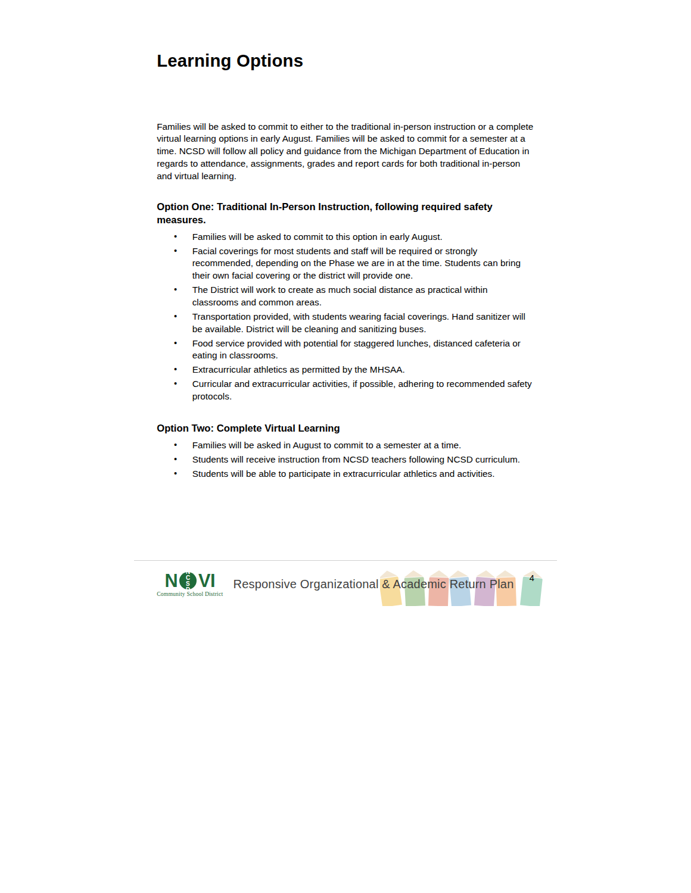Learning Options
Families will be asked to commit to either to the traditional in-person instruction or a complete virtual learning options in early August. Families will be asked to commit for a semester at a time. NCSD will follow all policy and guidance from the Michigan Department of Education in regards to attendance, assignments, grades and report cards for both traditional in-person and virtual learning.
Option One: Traditional In-Person Instruction, following required safety measures.
Families will be asked to commit to this option in early August.
Facial coverings for most students and staff will be required or strongly recommended, depending on the Phase we are in at the time. Students can bring their own facial covering or the district will provide one.
The District will work to create as much social distance as practical within classrooms and common areas.
Transportation provided, with students wearing facial coverings. Hand sanitizer will be available. District will be cleaning and sanitizing buses.
Food service provided with potential for staggered lunches, distanced cafeteria or eating in classrooms.
Extracurricular athletics as permitted by the MHSAA.
Curricular and extracurricular activities, if possible, adhering to recommended safety protocols.
Option Two: Complete Virtual Learning
Families will be asked in August to commit to a semester at a time.
Students will receive instruction from NCSD teachers following NCSD curriculum.
Students will be able to participate in extracurricular athletics and activities.
NN
C
S
D VI
Community School District
Responsive Organizational & Academic Return Plan
4